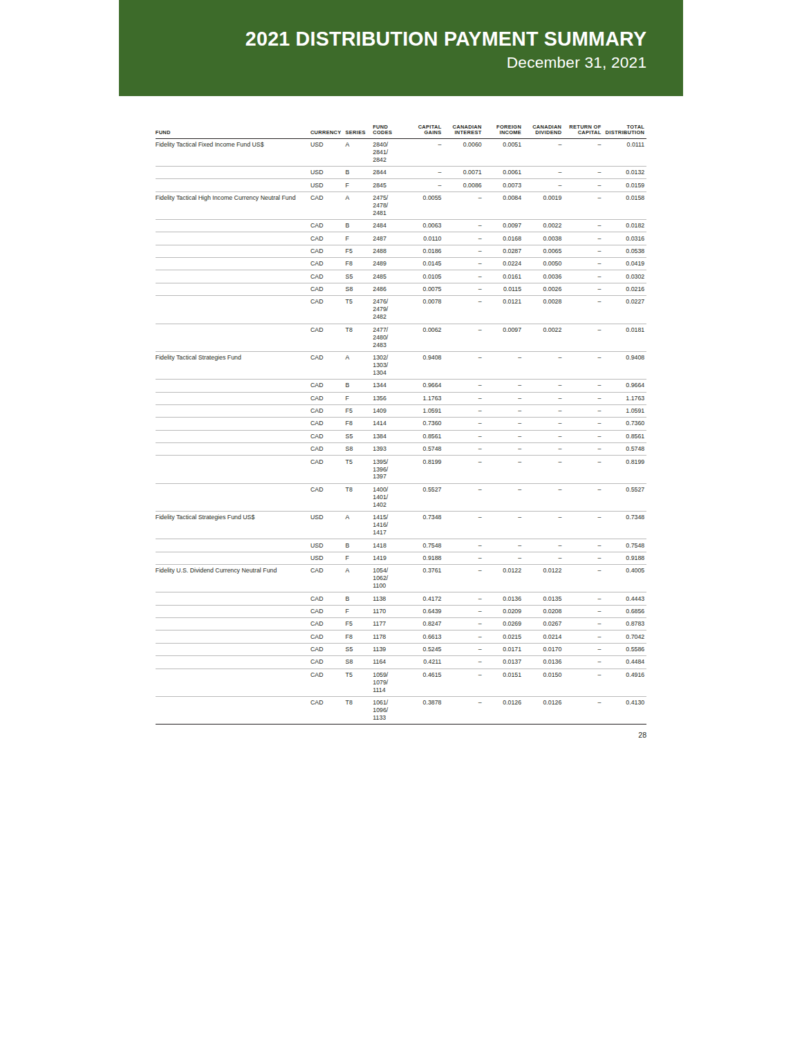2021 DISTRIBUTION PAYMENT SUMMARY
December 31, 2021
| Fund | Currency | Series | Fund Codes | Capital Gains | Canadian Interest | Foreign Income | Canadian Dividend | Return of Capital | Total Distribution |
| --- | --- | --- | --- | --- | --- | --- | --- | --- | --- |
| Fidelity Tactical Fixed Income Fund US$ | USD | A | 2840/ 2841/ 2842 | – | 0.0060 | 0.0051 | – | – | 0.0111 |
| | USD | B | 2844 | – | 0.0071 | 0.0061 | – | – | 0.0132 |
| | USD | F | 2845 | – | 0.0086 | 0.0073 | – | – | 0.0159 |
| Fidelity Tactical High Income Currency Neutral Fund | CAD | A | 2475/ 2478/ 2481 | 0.0055 | – | 0.0084 | 0.0019 | – | 0.0158 |
| | CAD | B | 2484 | 0.0063 | – | 0.0097 | 0.0022 | – | 0.0182 |
| | CAD | F | 2487 | 0.0110 | – | 0.0168 | 0.0038 | – | 0.0316 |
| | CAD | F5 | 2488 | 0.0186 | – | 0.0287 | 0.0065 | – | 0.0538 |
| | CAD | F8 | 2489 | 0.0145 | – | 0.0224 | 0.0050 | – | 0.0419 |
| | CAD | S5 | 2485 | 0.0105 | – | 0.0161 | 0.0036 | – | 0.0302 |
| | CAD | S8 | 2486 | 0.0075 | – | 0.0115 | 0.0026 | – | 0.0216 |
| | CAD | T5 | 2476/ 2479/ 2482 | 0.0078 | – | 0.0121 | 0.0028 | – | 0.0227 |
| | CAD | T8 | 2477/ 2480/ 2483 | 0.0062 | – | 0.0097 | 0.0022 | – | 0.0181 |
| Fidelity Tactical Strategies Fund | CAD | A | 1302/ 1303/ 1304 | 0.9408 | – | – | – | – | 0.9408 |
| | CAD | B | 1344 | 0.9664 | – | – | – | – | 0.9664 |
| | CAD | F | 1356 | 1.1763 | – | – | – | – | 1.1763 |
| | CAD | F5 | 1409 | 1.0591 | – | – | – | – | 1.0591 |
| | CAD | F8 | 1414 | 0.7360 | – | – | – | – | 0.7360 |
| | CAD | S5 | 1384 | 0.8561 | – | – | – | – | 0.8561 |
| | CAD | S8 | 1393 | 0.5748 | – | – | – | – | 0.5748 |
| | CAD | T5 | 1395/ 1396/ 1397 | 0.8199 | – | – | – | – | 0.8199 |
| | CAD | T8 | 1400/ 1401/ 1402 | 0.5527 | – | – | – | – | 0.5527 |
| Fidelity Tactical Strategies Fund US$ | USD | A | 1415/ 1416/ 1417 | 0.7348 | – | – | – | – | 0.7348 |
| | USD | B | 1418 | 0.7548 | – | – | – | – | 0.7548 |
| | USD | F | 1419 | 0.9188 | – | – | – | – | 0.9188 |
| Fidelity U.S. Dividend Currency Neutral Fund | CAD | A | 1054/ 1062/ 1100 | 0.3761 | – | 0.0122 | 0.0122 | – | 0.4005 |
| | CAD | B | 1138 | 0.4172 | – | 0.0136 | 0.0135 | – | 0.4443 |
| | CAD | F | 1170 | 0.6439 | – | 0.0209 | 0.0208 | – | 0.6856 |
| | CAD | F5 | 1177 | 0.8247 | – | 0.0269 | 0.0267 | – | 0.8783 |
| | CAD | F8 | 1178 | 0.6613 | – | 0.0215 | 0.0214 | – | 0.7042 |
| | CAD | S5 | 1139 | 0.5245 | – | 0.0171 | 0.0170 | – | 0.5586 |
| | CAD | S8 | 1164 | 0.4211 | – | 0.0137 | 0.0136 | – | 0.4484 |
| | CAD | T5 | 1059/ 1079/ 1114 | 0.4615 | – | 0.0151 | 0.0150 | – | 0.4916 |
| | CAD | T8 | 1061/ 1096/ 1133 | 0.3878 | – | 0.0126 | 0.0126 | – | 0.4130 |
28